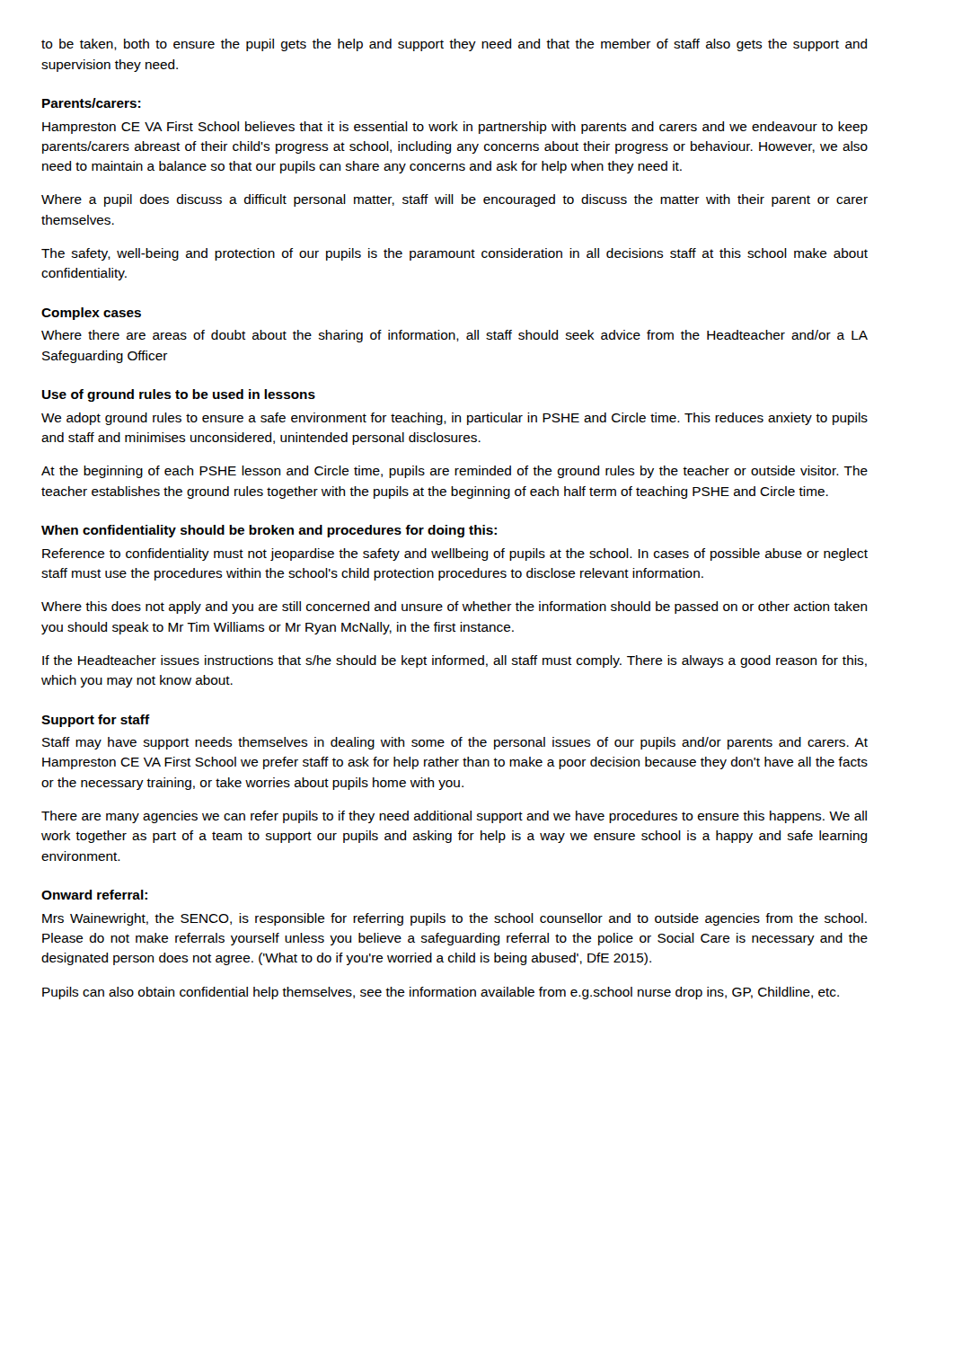to be taken, both to ensure the pupil gets the help and support they need and that the member of staff also gets the support and supervision they need.
Parents/carers:
Hampreston CE VA First School believes that it is essential to work in partnership with parents and carers and we endeavour to keep parents/carers abreast of their child's progress at school, including any concerns about their progress or behaviour. However, we also need to maintain a balance so that our pupils can share any concerns and ask for help when they need it.
Where a pupil does discuss a difficult personal matter, staff will be encouraged to discuss the matter with their parent or carer themselves.
The safety, well-being and protection of our pupils is the paramount consideration in all decisions staff at this school make about confidentiality.
Complex cases
Where there are areas of doubt about the sharing of information, all staff should seek advice from the Headteacher and/or a LA Safeguarding Officer
Use of ground rules to be used in lessons
We adopt ground rules to ensure a safe environment for teaching, in particular in PSHE and Circle time. This reduces anxiety to pupils and staff and minimises unconsidered, unintended personal disclosures.
At the beginning of each PSHE lesson and Circle time, pupils are reminded of the ground rules by the teacher or outside visitor. The teacher establishes the ground rules together with the pupils at the beginning of each half term of teaching PSHE and Circle time.
When confidentiality should be broken and procedures for doing this:
Reference to confidentiality must not jeopardise the safety and wellbeing of pupils at the school. In cases of possible abuse or neglect staff must use the procedures within the school's child protection procedures to disclose relevant information.
Where this does not apply and you are still concerned and unsure of whether the information should be passed on or other action taken you should speak to Mr Tim Williams or Mr Ryan McNally, in the first instance.
If the Headteacher issues instructions that s/he should be kept informed, all staff must comply. There is always a good reason for this, which you may not know about.
Support for staff
Staff may have support needs themselves in dealing with some of the personal issues of our pupils and/or parents and carers. At Hampreston CE VA First School we prefer staff to ask for help rather than to make a poor decision because they don't have all the facts or the necessary training, or take worries about pupils home with you.
There are many agencies we can refer pupils to if they need additional support and we have procedures to ensure this happens. We all work together as part of a team to support our pupils and asking for help is a way we ensure school is a happy and safe learning environment.
Onward referral:
Mrs Wainewright, the SENCO, is responsible for referring pupils to the school counsellor and to outside agencies from the school. Please do not make referrals yourself unless you believe a safeguarding referral to the police or Social Care is necessary and the designated person does not agree. ('What to do if you're worried a child is being abused', DfE 2015).
Pupils can also obtain confidential help themselves, see the information available from e.g.school nurse drop ins, GP, Childline, etc.